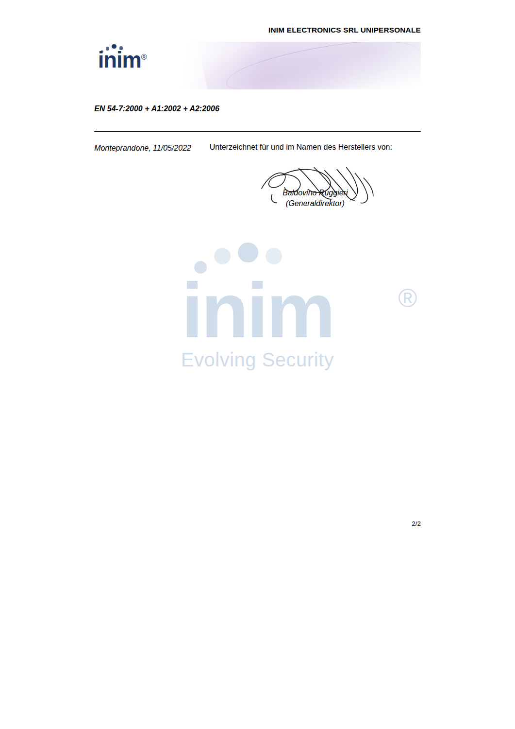INIM ELECTRONICS SRL UNIPERSONALE
inim®
EN 54-7:2000 + A1:2002 + A2:2006
Monteprandone, 11/05/2022
Unterzeichnet für und im Namen des Herstellers von:
Baldovino Ruggieri
(Generaldirektor)
inim®
Evolving Security
2/2